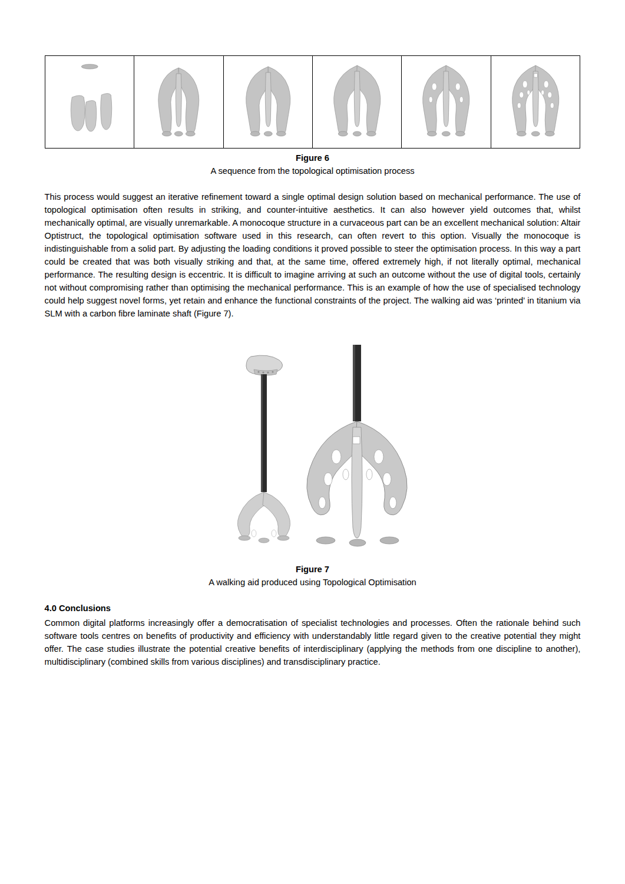Figure 6 A sequence from the topological optimisation process
This process would suggest an iterative refinement toward a single optimal design solution based on mechanical performance. The use of topological optimisation often results in striking, and counter-intuitive aesthetics. It can also however yield outcomes that, whilst mechanically optimal, are visually unremarkable. A monocoque structure in a curvaceous part can be an excellent mechanical solution: Altair Optistruct, the topological optimisation software used in this research, can often revert to this option. Visually the monocoque is indistinguishable from a solid part. By adjusting the loading conditions it proved possible to steer the optimisation process. In this way a part could be created that was both visually striking and that, at the same time, offered extremely high, if not literally optimal, mechanical performance. The resulting design is eccentric. It is difficult to imagine arriving at such an outcome without the use of digital tools, certainly not without compromising rather than optimising the mechanical performance. This is an example of how the use of specialised technology could help suggest novel forms, yet retain and enhance the functional constraints of the project. The walking aid was ‘printed’ in titanium via SLM with a carbon fibre laminate shaft (Figure 7).
Figure 7 A walking aid produced using Topological Optimisation
4.0 Conclusions
Common digital platforms increasingly offer a democratisation of specialist technologies and processes. Often the rationale behind such software tools centres on benefits of productivity and efficiency with understandably little regard given to the creative potential they might offer. The case studies illustrate the potential creative benefits of interdisciplinary (applying the methods from one discipline to another), multidisciplinary (combined skills from various disciplines) and transdisciplinary practice.